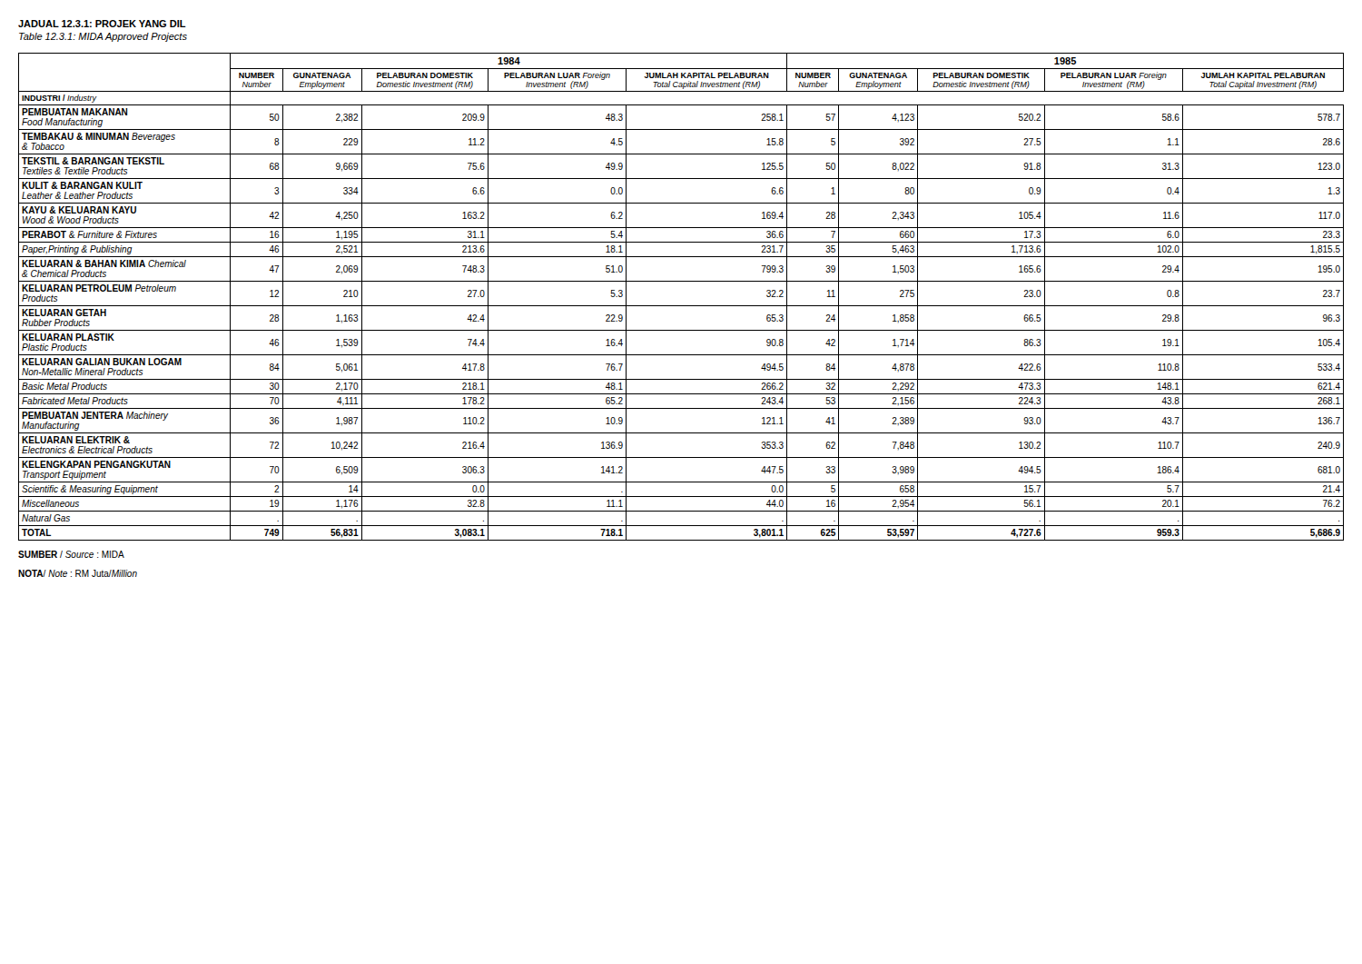JADUAL 12.3.1: PROJEK YANG DIL
Table 12.3.1: MIDA Approved Projects
| | 1984 | 1985 |
| --- | --- | --- |
| NUMBER Number | GUNATENAGA Employment | PELABURAN DOMESTIK Domestic Investment (RM) | PELABURAN LUAR Foreign Investment (RM) | JUMLAH KAPITAL PELABURAN Total Capital Investment (RM) | NUMBER Number | GUNATENAGA Employment | PELABURAN DOMESTIK Domestic Investment (RM) | PELABURAN LUAR Foreign Investment (RM) | JUMLAH KAPITAL PELABURAN Total Capital Investment (RM) |
| INDUSTRI / Industry | |
| PEMBUATAN MAKANAN Food Manufacturing | 50 | 2,382 | 209.9 | 48.3 | 258.1 | 57 | 4,123 | 520.2 | 58.6 | 578.7 |
| TEMBAKAU & MINUMAN Beverages & Tobacco | 8 | 229 | 11.2 | 4.5 | 15.8 | 5 | 392 | 27.5 | 1.1 | 28.6 |
| TEKSTIL & BARANGAN TEKSTIL Textiles & Textile Products | 68 | 9,669 | 75.6 | 49.9 | 125.5 | 50 | 8,022 | 91.8 | 31.3 | 123.0 |
| KULIT & BARANGAN KULIT Leather & Leather Products | 3 | 334 | 6.6 | 0.0 | 6.6 | 1 | 80 | 0.9 | 0.4 | 1.3 |
| KAYU & KELUARAN KAYU Wood & Wood Products | 42 | 4,250 | 163.2 | 6.2 | 169.4 | 28 | 2,343 | 105.4 | 11.6 | 117.0 |
| PERABOT & Furniture & Fixtures | 16 | 1,195 | 31.1 | 5.4 | 36.6 | 7 | 660 | 17.3 | 6.0 | 23.3 |
| Paper,Printing & Publishing | 46 | 2,521 | 213.6 | 18.1 | 231.7 | 35 | 5,463 | 1,713.6 | 102.0 | 1,815.5 |
| KELUARAN & BAHAN KIMIA Chemical & Chemical Products | 47 | 2,069 | 748.3 | 51.0 | 799.3 | 39 | 1,503 | 165.6 | 29.4 | 195.0 |
| KELUARAN PETROLEUM Petroleum Products | 12 | 210 | 27.0 | 5.3 | 32.2 | 11 | 275 | 23.0 | 0.8 | 23.7 |
| KELUARAN GETAH Rubber Products | 28 | 1,163 | 42.4 | 22.9 | 65.3 | 24 | 1,858 | 66.5 | 29.8 | 96.3 |
| KELUARAN PLASTIK Plastic Products | 46 | 1,539 | 74.4 | 16.4 | 90.8 | 42 | 1,714 | 86.3 | 19.1 | 105.4 |
| KELUARAN GALIAN BUKAN LOGAM Non-Metallic Mineral Products | 84 | 5,061 | 417.8 | 76.7 | 494.5 | 84 | 4,878 | 422.6 | 110.8 | 533.4 |
| Basic Metal Products | 30 | 2,170 | 218.1 | 48.1 | 266.2 | 32 | 2,292 | 473.3 | 148.1 | 621.4 |
| Fabricated Metal Products | 70 | 4,111 | 178.2 | 65.2 | 243.4 | 53 | 2,156 | 224.3 | 43.8 | 268.1 |
| PEMBUATAN JENTERA Machinery Manufacturing | 36 | 1,987 | 110.2 | 10.9 | 121.1 | 41 | 2,389 | 93.0 | 43.7 | 136.7 |
| KELUARAN ELEKTRIK & Electronics & Electrical Products | 72 | 10,242 | 216.4 | 136.9 | 353.3 | 62 | 7,848 | 130.2 | 110.7 | 240.9 |
| KELENGKAPAN PENGANGKUTAN Transport Equipment | 70 | 6,509 | 306.3 | 141.2 | 447.5 | 33 | 3,989 | 494.5 | 186.4 | 681.0 |
| Scientific & Measuring Equipment | 2 | 14 | 0.0 | . | 0.0 | 5 | 658 | 15.7 | 5.7 | 21.4 |
| Miscellaneous | 19 | 1,176 | 32.8 | 11.1 | 44.0 | 16 | 2,954 | 56.1 | 20.1 | 76.2 |
| Natural Gas | . | . | . | . | . | . | . | . | . | . |
| TOTAL | 749 | 56,831 | 3,083.1 | 718.1 | 3,801.1 | 625 | 53,597 | 4,727.6 | 959.3 | 5,686.9 |
SUMBER / Source : MIDA
NOTA/ Note : RM Juta/Million